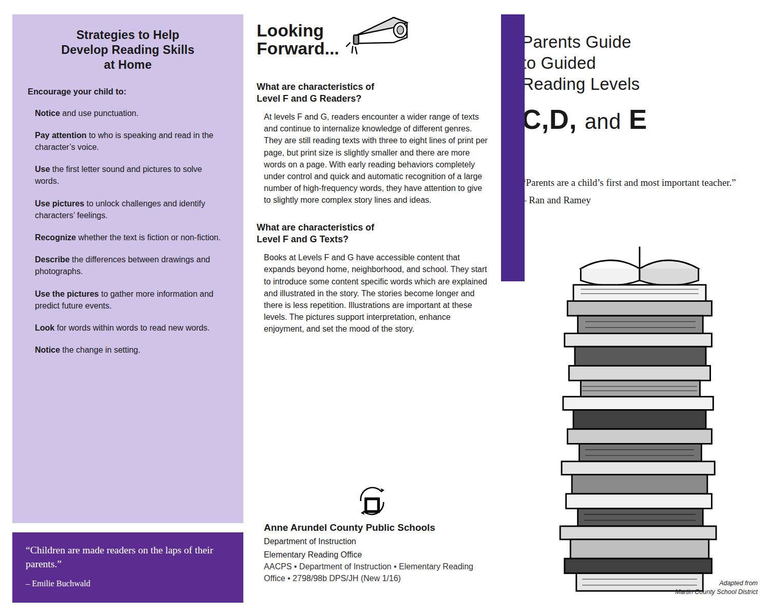Strategies to Help
Develop Reading Skills
at Home
Encourage your child to:
Notice and use punctuation.
Pay attention to who is speaking and read in the character’s voice.
Use the first letter sound and pictures to solve words.
Use pictures to unlock challenges and identify characters’ feelings.
Recognize whether the text is fiction or non-fiction.
Describe the differences between drawings and photographs.
Use the pictures to gather more information and predict future events.
Look for words within words to read new words.
Notice the change in setting.
“Children are made readers on the laps of their parents.”
– Emilie Buchwald
Looking
Forward...
What are characteristics of
Level F and G Readers?
At levels F and G, readers encounter a wider range of texts and continue to internalize knowledge of different genres. They are still reading texts with three to eight lines of print per page, but print size is slightly smaller and there are more words on a page. With early reading behaviors completely under control and quick and automatic recognition of a large number of high-frequency words, they have attention to give to slightly more complex story lines and ideas.
What are characteristics of
Level F and G Texts?
Books at Levels F and G have accessible content that expands beyond home, neighborhood, and school. They start to introduce some content specific words which are explained and illustrated in the story. The stories become longer and there is less repetition. Illustrations are important at these levels. The pictures support interpretation, enhance enjoyment, and set the mood of the story.
Anne Arundel County Public Schools
Department of Instruction
Elementary Reading Office
AACPS • Department of Instruction • Elementary Reading Office • 2798/98b DPS/JH (New 1/16)
Parents Guide
to Guided
Reading Levels
C,D, and E
“Parents are a child’s first and most important teacher.” – Ran and Ramey
Adapted from
Martin County School District